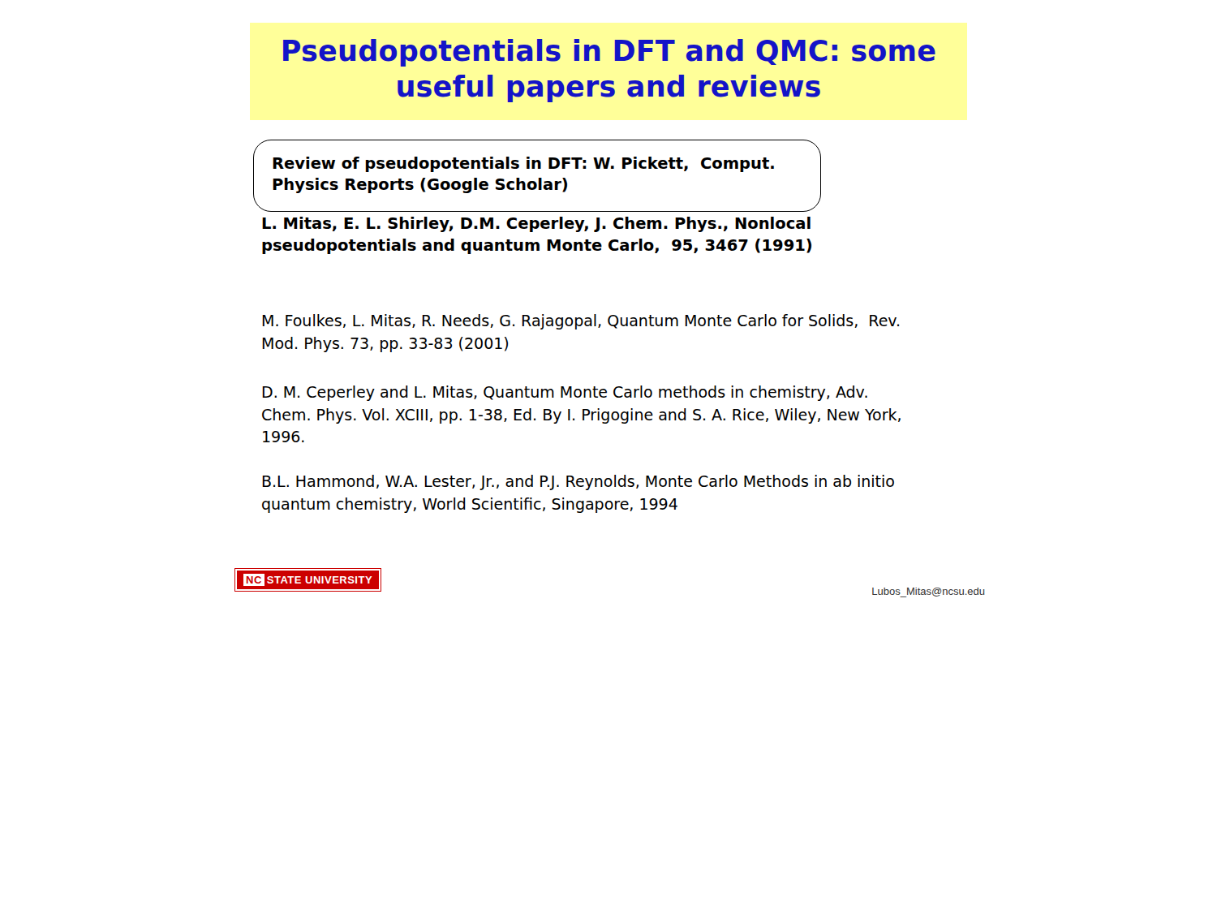Pseudopotentials in DFT and QMC: some useful papers and reviews
Review of pseudopotentials in DFT: W. Pickett, Comput. Physics Reports (Google Scholar)
L. Mitas, E. L. Shirley, D.M. Ceperley, J. Chem. Phys., Nonlocal pseudopotentials and quantum Monte Carlo, 95, 3467 (1991)
M. Foulkes, L. Mitas, R. Needs, G. Rajagopal, Quantum Monte Carlo for Solids, Rev. Mod. Phys. 73, pp. 33-83 (2001)
D. M. Ceperley and L. Mitas, Quantum Monte Carlo methods in chemistry, Adv. Chem. Phys. Vol. XCIII, pp. 1-38, Ed. By I. Prigogine and S. A. Rice, Wiley, New York, 1996.
B.L. Hammond, W.A. Lester, Jr., and P.J. Reynolds, Monte Carlo Methods in ab initio quantum chemistry, World Scientific, Singapore, 1994
NCSTATE UNIVERSITY
Lubos_Mitas@ncsu.edu